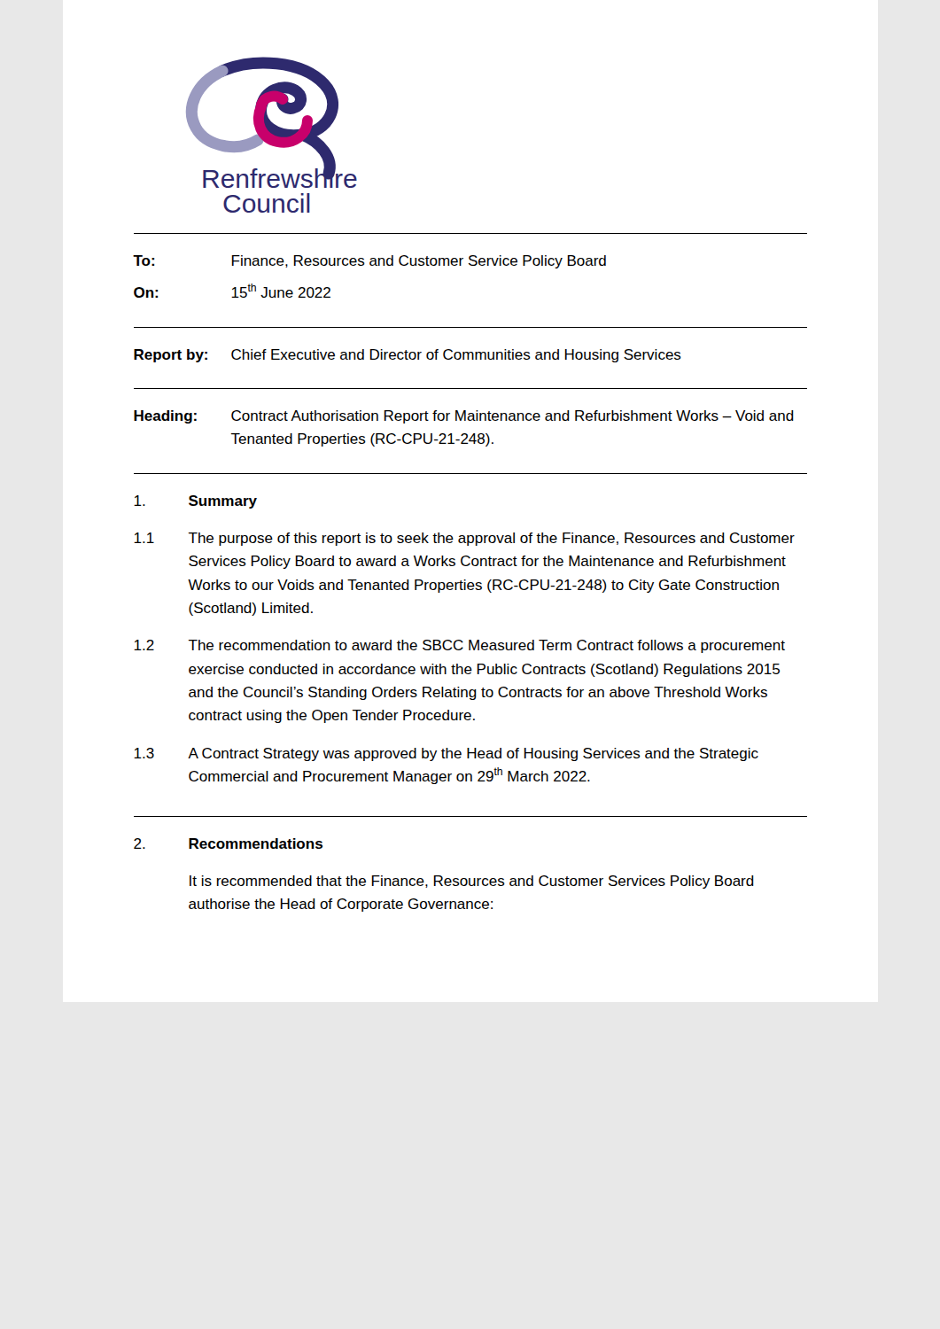Renfrewshire Council
| To: | Finance, Resources and Customer Service Policy Board |
| On: | 15 th June 2022 |
| Report by: | Chief Executive and Director of Communities and Housing Services |
| Heading: | Contract Authorisation Report for Maintenance and Refurbishment Works – Void and Tenanted Properties (RC-CPU-21-248). |
| 1. | Summary |
| 1.1 | The purpose of this report is to seek the approval of the Finance, Resources and Customer Services Policy Board to award a Works Contract for the Maintenance and Refurbishment Works to our Voids and Tenanted Properties (RC-CPU-21-248) to City Gate Construction (Scotland) Limited. |
| 1.2 | The recommendation to award the SBCC Measured Term Contract follows a procurement exercise conducted in accordance with the Public Contracts (Scotland) Regulations 2015 and the Council’s Standing Orders Relating to Contracts for an above Threshold Works contract using the Open Tender Procedure. |
| 1.3 | A Contract Strategy was approved by the Head of Housing Services and the Strategic Commercial and Procurement Manager on 29 th March 2022. |
| 2. | Recommendations |
It is recommended that the Finance, Resources and Customer Services Policy Board authorise the Head of Corporate Governance: